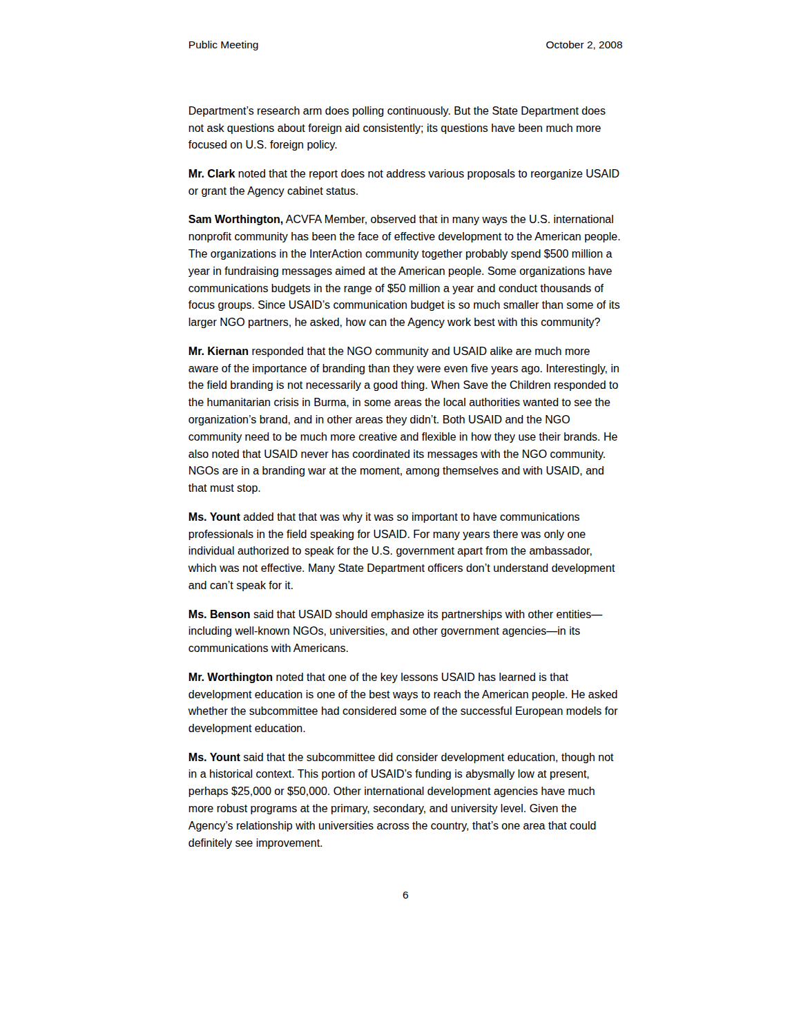Public Meeting October 2, 2008
Department’s research arm does polling continuously. But the State Department does not ask questions about foreign aid consistently; its questions have been much more focused on U.S. foreign policy.
Mr. Clark noted that the report does not address various proposals to reorganize USAID or grant the Agency cabinet status.
Sam Worthington, ACVFA Member, observed that in many ways the U.S. international nonprofit community has been the face of effective development to the American people. The organizations in the InterAction community together probably spend $500 million a year in fundraising messages aimed at the American people. Some organizations have communications budgets in the range of $50 million a year and conduct thousands of focus groups. Since USAID’s communication budget is so much smaller than some of its larger NGO partners, he asked, how can the Agency work best with this community?
Mr. Kiernan responded that the NGO community and USAID alike are much more aware of the importance of branding than they were even five years ago. Interestingly, in the field branding is not necessarily a good thing. When Save the Children responded to the humanitarian crisis in Burma, in some areas the local authorities wanted to see the organization’s brand, and in other areas they didn’t. Both USAID and the NGO community need to be much more creative and flexible in how they use their brands. He also noted that USAID never has coordinated its messages with the NGO community. NGOs are in a branding war at the moment, among themselves and with USAID, and that must stop.
Ms. Yount added that that was why it was so important to have communications professionals in the field speaking for USAID. For many years there was only one individual authorized to speak for the U.S. government apart from the ambassador, which was not effective. Many State Department officers don’t understand development and can’t speak for it.
Ms. Benson said that USAID should emphasize its partnerships with other entities—including well-known NGOs, universities, and other government agencies—in its communications with Americans.
Mr. Worthington noted that one of the key lessons USAID has learned is that development education is one of the best ways to reach the American people. He asked whether the subcommittee had considered some of the successful European models for development education.
Ms. Yount said that the subcommittee did consider development education, though not in a historical context. This portion of USAID’s funding is abysmally low at present, perhaps $25,000 or $50,000. Other international development agencies have much more robust programs at the primary, secondary, and university level. Given the Agency’s relationship with universities across the country, that’s one area that could definitely see improvement.
6